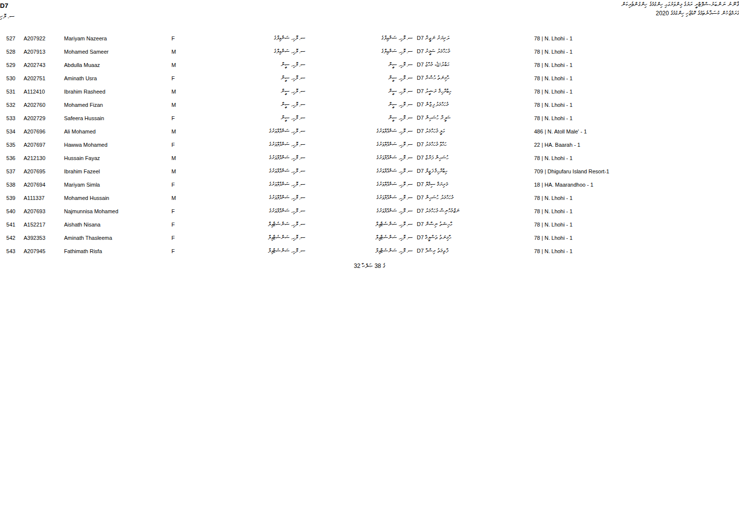D7
ޤާނޫނު ނަންބަރު-ސްވޮޓްރީ ރަށުގެ މިންވަރުގައި ހިންގުމުގެ ހިންގުންތެރިކަން
މަރަމްޖެހުން ކުސަމާނެތަމުގެ ކޮޑުޖެހި ހިންގުމުގެ 2020
ސ. ލޮހި
| 527 | A207922 | Mariyam Nazeera | F | ސ. ލޮހި، ސަންވިލާގެ | ސ. ލޮހި، ސަންވިލާގެ | D7 ދަރިޔަރު ނަޒީރާ | 78 / N. Lhohi - 1 |
| 528 | A207913 | Mohamed Sameer | M | ސ. ލޮހި، ސަންވިލާގެ | ސ. ލޮހި، ސަންވިލާގެ | D7 މުހައްމަދު ސަމީރު | 78 / N. Lhohi - 1 |
| 529 | A202743 | Abdulla Muaaz | M | ސ. ލޮހި، ސީނާ | ސ. ލޮހި، ސީނާ | D7 ޢަބްދުﷲ މުއާޒު | 78 / N. Lhohi - 1 |
| 530 | A202751 | Aminath Usra | F | ސ. ލޮހި، ސީނާ | ސ. ލޮހި، ސީނާ | D7 އާމިނަތު އުސްރާ | 78 / N. Lhohi - 1 |
| 531 | A112410 | Ibrahim Rasheed | M | ސ. ލޮހި، ސީނާ | ސ. ލޮހި، ސީނާ | D7 އިބްރާހިމް ރަޝީދު | 78 / N. Lhohi - 1 |
| 532 | A202760 | Mohamed Fizan | M | ސ. ލޮހި، ސީނާ | ސ. ލޮހި، ސީނާ | D7 މުހައްމަދު ފިޒާން | 78 / N. Lhohi - 1 |
| 533 | A202729 | Safeera Hussain | F | ސ. ލޮހި، ސީނާ | ސ. ލޮހި، ސީނާ | D7 ސަފީރާ ހުސައިން | 78 / N. Lhohi - 1 |
| 534 | A207696 | Ali Mohamed | M | ސ. ލޮހި، ސަންފްލާވަރުގެ | ސ. ލޮހި، ސަންފްލާވަރުގެ | D7 ޢަލީ މުހައްމަދު | 486 / N. Atoll Male' - 1 |
| 535 | A207697 | Hawwa Mohamed | F | ސ. ލޮހި، ސަންފްލާވަރުގެ | ސ. ލޮހި، ސަންފްލާވަރުގެ | D7 ހައްވާ މުހައްމަދު | 22 / HA. Baarah - 1 |
| 536 | A212130 | Hussain Fayaz | M | ސ. ލޮހި، ސަންފްލާވަރުގެ | ސ. ލޮހި، ސަންފްލާވަރުގެ | D7 ހުސައިން ފަޔާޒް | 78 / N. Lhohi - 1 |
| 537 | A207695 | Ibrahim Fazeel | M | ސ. ލޮހި، ސަންފްލާވަރުގެ | ސ. ލޮހި، ސަންފްލާވަރުގެ | D7 އިބްރާހިމް ފަޒީލް | 709 / Dhigufaru Island Resort-1 |
| 538 | A207694 | Mariyam Simla | F | ސ. ލޮހި، ސަންފްލާވަރުގެ | ސ. ލޮހި، ސަންފްލާވަރުގެ | D7 މަރިޔަމް ސިމްލާ | 18 / HA. Maarandhoo - 1 |
| 539 | A111337 | Mohamed Hussain | M | ސ. ލޮހި، ސަންފްލާވަރުގެ | ސ. ލޮހި، ސަންފްލާވަރުގެ | D7 މުހައްމަދު ހުސައިން | 78 / N. Lhohi - 1 |
| 540 | A207693 | Najmunnisa Mohamed | F | ސ. ލޮހި، ސަންފްލާވަރުގެ | ސ. ލޮހި، ސަންފްލާވަރުގެ | D7 ނަޖްމުއްނިސާ މުހައްމަދު | 78 / N. Lhohi - 1 |
| 541 | A152217 | Aishath Nisana | F | ސ. ލޮހި، ސަންސެޓްވިލާ | ސ. ލޮހި، ސަންސެޓްވިލާ | D7 ޢާއިޝަތު ނިސާނާ | 78 / N. Lhohi - 1 |
| 542 | A392353 | Aminath Thasleema | F | ސ. ލޮހި، ސަންސެޓްވިލާ | ސ. ލޮހި، ސަންސެޓްވިލާ | D7 އާމިނަތު ތަސްލީމާ | 78 / N. Lhohi - 1 |
| 543 | A207945 | Fathimath Risfa | F | ސ. ލޮހި، ސަންސެޓްވިލާ | ސ. ލޮހި، ސަންސެޓްވިލާ | D7 ފާތިމަތު ރިސްފާ | 78 / N. Lhohi - 1 |
32 ގެ 38 ޞަފްޙާ